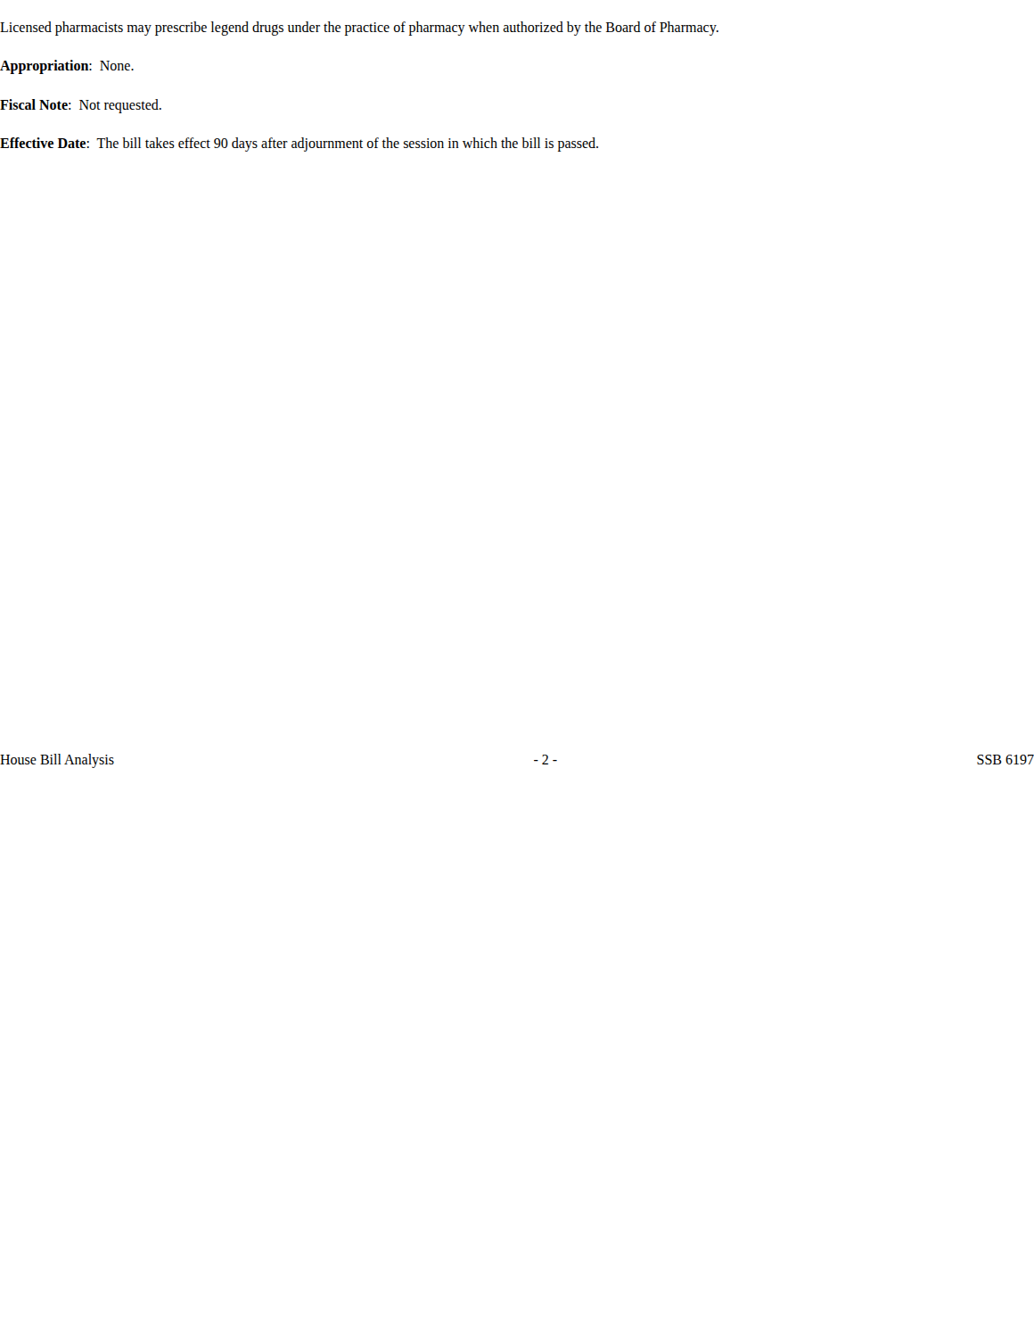Licensed pharmacists may prescribe legend drugs under the practice of pharmacy when authorized by the Board of Pharmacy.
Appropriation: None.
Fiscal Note: Not requested.
Effective Date: The bill takes effect 90 days after adjournment of the session in which the bill is passed.
House Bill Analysis - 2 - SSB 6197